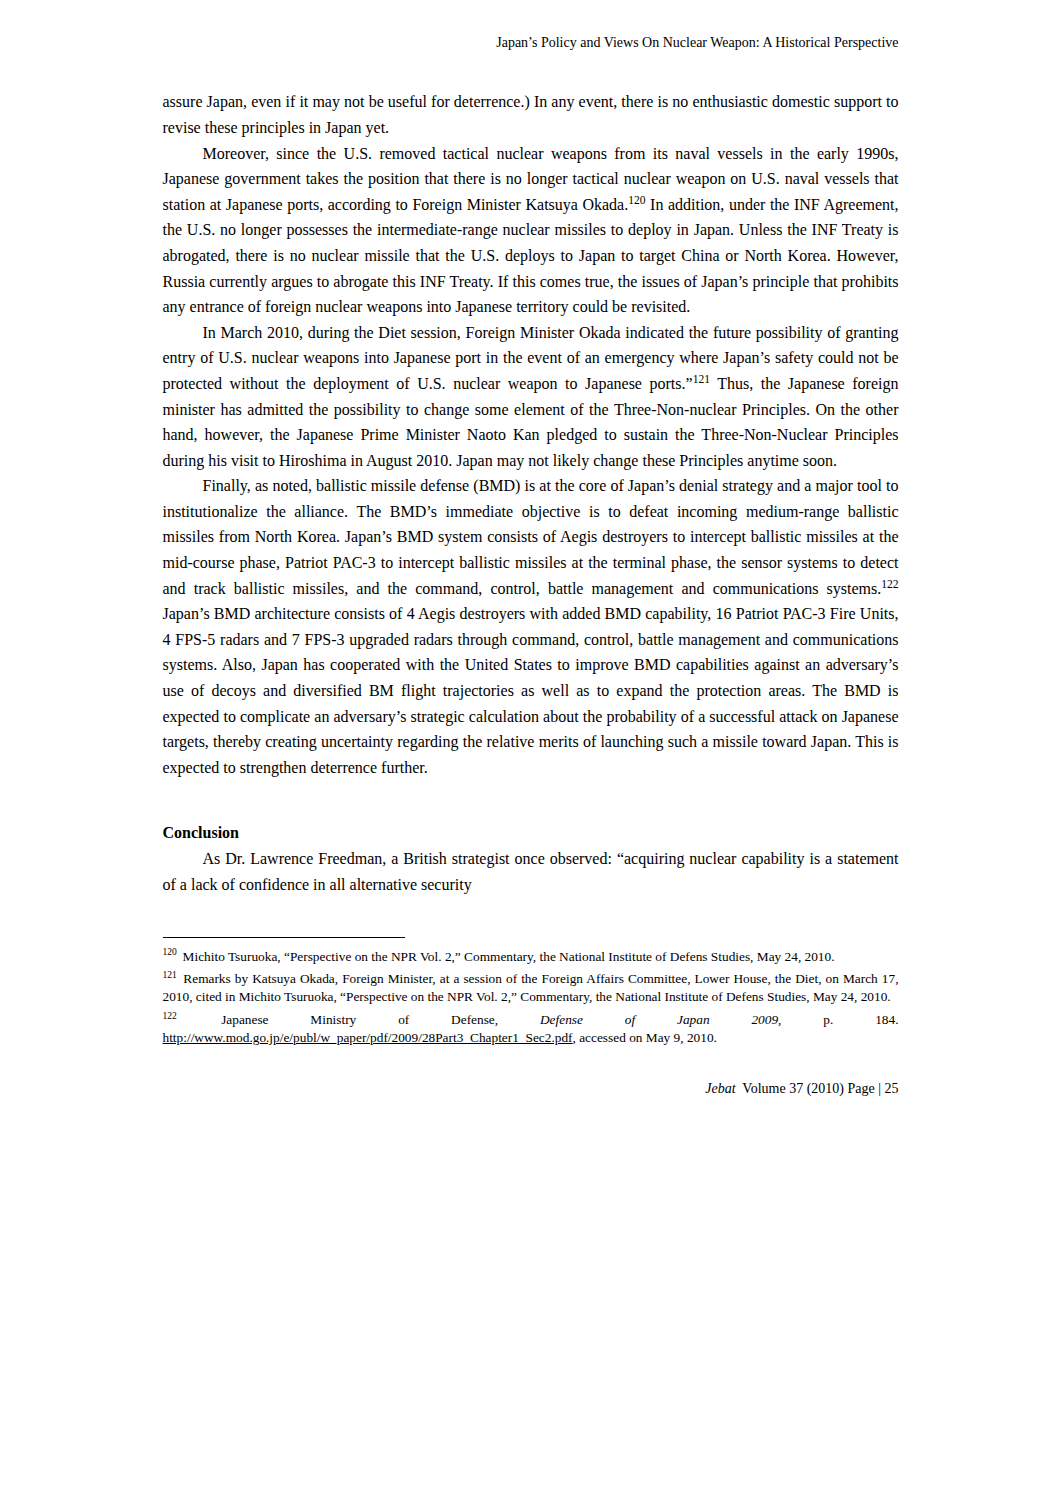Japan’s Policy and Views On Nuclear Weapon: A Historical Perspective
assure Japan, even if it may not be useful for deterrence.) In any event, there is no enthusiastic domestic support to revise these principles in Japan yet.
Moreover, since the U.S. removed tactical nuclear weapons from its naval vessels in the early 1990s, Japanese government takes the position that there is no longer tactical nuclear weapon on U.S. naval vessels that station at Japanese ports, according to Foreign Minister Katsuya Okada.120 In addition, under the INF Agreement, the U.S. no longer possesses the intermediate-range nuclear missiles to deploy in Japan. Unless the INF Treaty is abrogated, there is no nuclear missile that the U.S. deploys to Japan to target China or North Korea. However, Russia currently argues to abrogate this INF Treaty. If this comes true, the issues of Japan’s principle that prohibits any entrance of foreign nuclear weapons into Japanese territory could be revisited.
In March 2010, during the Diet session, Foreign Minister Okada indicated the future possibility of granting entry of U.S. nuclear weapons into Japanese port in the event of an emergency where Japan’s safety could not be protected without the deployment of U.S. nuclear weapon to Japanese ports.”121 Thus, the Japanese foreign minister has admitted the possibility to change some element of the Three-Non-nuclear Principles. On the other hand, however, the Japanese Prime Minister Naoto Kan pledged to sustain the Three-Non-Nuclear Principles during his visit to Hiroshima in August 2010. Japan may not likely change these Principles anytime soon.
Finally, as noted, ballistic missile defense (BMD) is at the core of Japan’s denial strategy and a major tool to institutionalize the alliance. The BMD’s immediate objective is to defeat incoming medium-range ballistic missiles from North Korea. Japan’s BMD system consists of Aegis destroyers to intercept ballistic missiles at the mid-course phase, Patriot PAC-3 to intercept ballistic missiles at the terminal phase, the sensor systems to detect and track ballistic missiles, and the command, control, battle management and communications systems.122 Japan’s BMD architecture consists of 4 Aegis destroyers with added BMD capability, 16 Patriot PAC-3 Fire Units, 4 FPS-5 radars and 7 FPS-3 upgraded radars through command, control, battle management and communications systems. Also, Japan has cooperated with the United States to improve BMD capabilities against an adversary’s use of decoys and diversified BM flight trajectories as well as to expand the protection areas. The BMD is expected to complicate an adversary’s strategic calculation about the probability of a successful attack on Japanese targets, thereby creating uncertainty regarding the relative merits of launching such a missile toward Japan. This is expected to strengthen deterrence further.
Conclusion
As Dr. Lawrence Freedman, a British strategist once observed: “acquiring nuclear capability is a statement of a lack of confidence in all alternative security
120 Michito Tsuruoka, “Perspective on the NPR Vol. 2,” Commentary, the National Institute of Defens Studies, May 24, 2010.
121 Remarks by Katsuya Okada, Foreign Minister, at a session of the Foreign Affairs Committee, Lower House, the Diet, on March 17, 2010, cited in Michito Tsuruoka, “Perspective on the NPR Vol. 2,” Commentary, the National Institute of Defens Studies, May 24, 2010.
122 Japanese Ministry of Defense, Defense of Japan 2009, p. 184. http://www.mod.go.jp/e/publ/w_paper/pdf/2009/28Part3_Chapter1_Sec2.pdf, accessed on May 9, 2010.
Jebat Volume 37 (2010) Page | 25